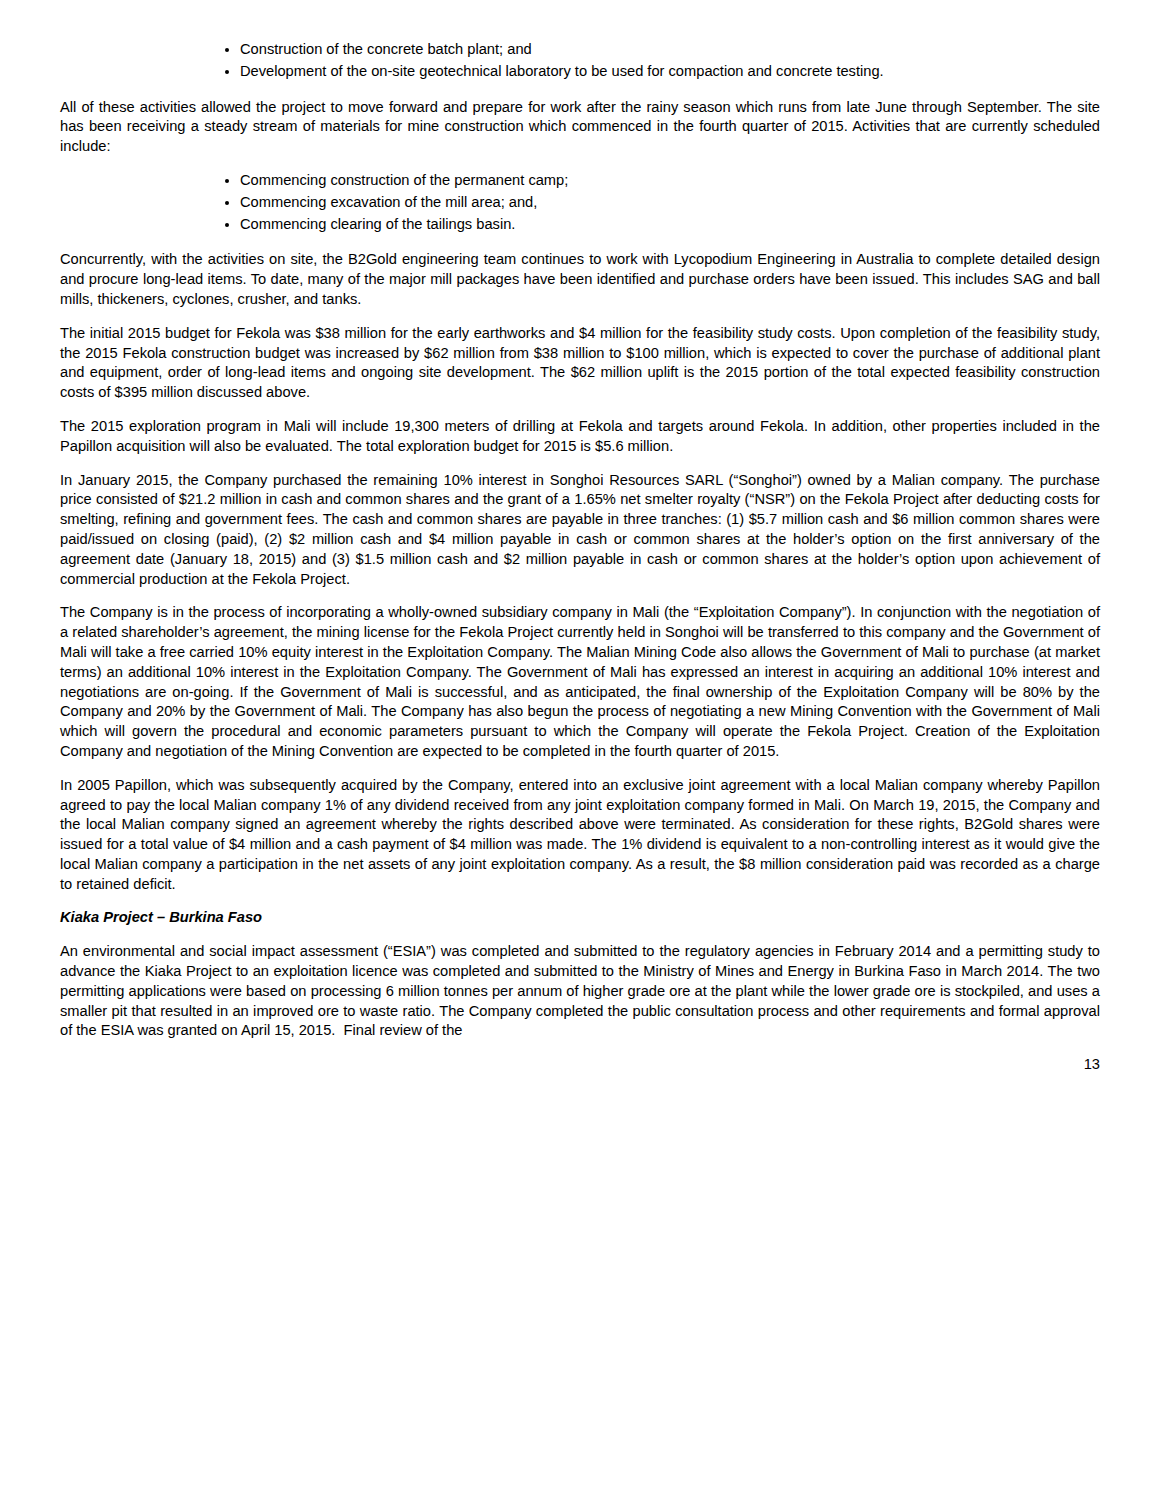Construction of the concrete batch plant; and
Development of the on-site geotechnical laboratory to be used for compaction and concrete testing.
All of these activities allowed the project to move forward and prepare for work after the rainy season which runs from late June through September. The site has been receiving a steady stream of materials for mine construction which commenced in the fourth quarter of 2015. Activities that are currently scheduled include:
Commencing construction of the permanent camp;
Commencing excavation of the mill area; and,
Commencing clearing of the tailings basin.
Concurrently, with the activities on site, the B2Gold engineering team continues to work with Lycopodium Engineering in Australia to complete detailed design and procure long-lead items. To date, many of the major mill packages have been identified and purchase orders have been issued. This includes SAG and ball mills, thickeners, cyclones, crusher, and tanks.
The initial 2015 budget for Fekola was $38 million for the early earthworks and $4 million for the feasibility study costs. Upon completion of the feasibility study, the 2015 Fekola construction budget was increased by $62 million from $38 million to $100 million, which is expected to cover the purchase of additional plant and equipment, order of long-lead items and ongoing site development. The $62 million uplift is the 2015 portion of the total expected feasibility construction costs of $395 million discussed above.
The 2015 exploration program in Mali will include 19,300 meters of drilling at Fekola and targets around Fekola. In addition, other properties included in the Papillon acquisition will also be evaluated. The total exploration budget for 2015 is $5.6 million.
In January 2015, the Company purchased the remaining 10% interest in Songhoi Resources SARL (“Songhoi”) owned by a Malian company. The purchase price consisted of $21.2 million in cash and common shares and the grant of a 1.65% net smelter royalty (“NSR”) on the Fekola Project after deducting costs for smelting, refining and government fees. The cash and common shares are payable in three tranches: (1) $5.7 million cash and $6 million common shares were paid/issued on closing (paid), (2) $2 million cash and $4 million payable in cash or common shares at the holder’s option on the first anniversary of the agreement date (January 18, 2015) and (3) $1.5 million cash and $2 million payable in cash or common shares at the holder’s option upon achievement of commercial production at the Fekola Project.
The Company is in the process of incorporating a wholly-owned subsidiary company in Mali (the “Exploitation Company”). In conjunction with the negotiation of a related shareholder’s agreement, the mining license for the Fekola Project currently held in Songhoi will be transferred to this company and the Government of Mali will take a free carried 10% equity interest in the Exploitation Company. The Malian Mining Code also allows the Government of Mali to purchase (at market terms) an additional 10% interest in the Exploitation Company. The Government of Mali has expressed an interest in acquiring an additional 10% interest and negotiations are on-going. If the Government of Mali is successful, and as anticipated, the final ownership of the Exploitation Company will be 80% by the Company and 20% by the Government of Mali. The Company has also begun the process of negotiating a new Mining Convention with the Government of Mali which will govern the procedural and economic parameters pursuant to which the Company will operate the Fekola Project. Creation of the Exploitation Company and negotiation of the Mining Convention are expected to be completed in the fourth quarter of 2015.
In 2005 Papillon, which was subsequently acquired by the Company, entered into an exclusive joint agreement with a local Malian company whereby Papillon agreed to pay the local Malian company 1% of any dividend received from any joint exploitation company formed in Mali. On March 19, 2015, the Company and the local Malian company signed an agreement whereby the rights described above were terminated. As consideration for these rights, B2Gold shares were issued for a total value of $4 million and a cash payment of $4 million was made. The 1% dividend is equivalent to a non-controlling interest as it would give the local Malian company a participation in the net assets of any joint exploitation company. As a result, the $8 million consideration paid was recorded as a charge to retained deficit.
Kiaka Project – Burkina Faso
An environmental and social impact assessment (“ESIA”) was completed and submitted to the regulatory agencies in February 2014 and a permitting study to advance the Kiaka Project to an exploitation licence was completed and submitted to the Ministry of Mines and Energy in Burkina Faso in March 2014. The two permitting applications were based on processing 6 million tonnes per annum of higher grade ore at the plant while the lower grade ore is stockpiled, and uses a smaller pit that resulted in an improved ore to waste ratio. The Company completed the public consultation process and other requirements and formal approval of the ESIA was granted on April 15, 2015. Final review of the
13